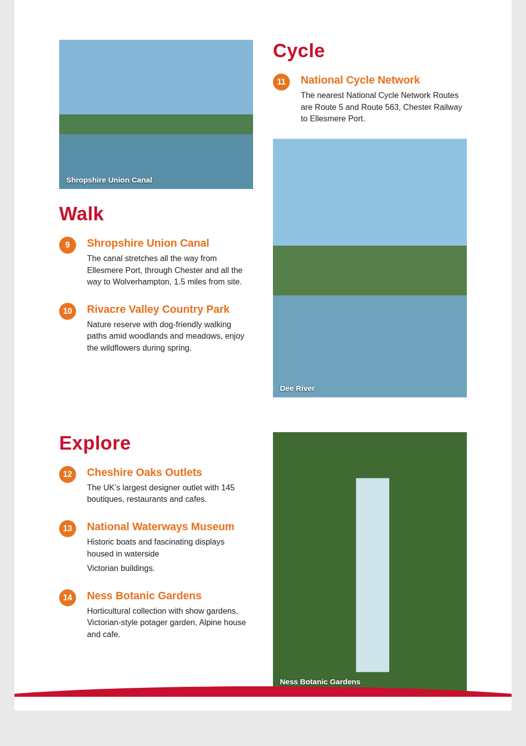Shropshire Union Canal
Walk
9
Shropshire Union Canal
The canal stretches all the way from Ellesmere Port, through Chester and all the way to Wolverhampton, 1.5 miles from site.
10
Rivacre Valley Country Park
Nature reserve with dog-friendly walking paths amid woodlands and meadows, enjoy the wildflowers during spring.
Cycle
11
National Cycle Network
The nearest National Cycle Network Routes are Route 5 and Route 563, Chester Railway to Ellesmere Port.
Dee River
Explore
12
Cheshire Oaks Outlets
The UK’s largest designer outlet with 145 boutiques, restaurants and cafes.
13
National Waterways Museum
Historic boats and fascinating displays housed in waterside
Victorian buildings.
14
Ness Botanic Gardens
Horticultural collection with show gardens, Victorian-style potager garden, Alpine house and cafe.
Ness Botanic Gardens